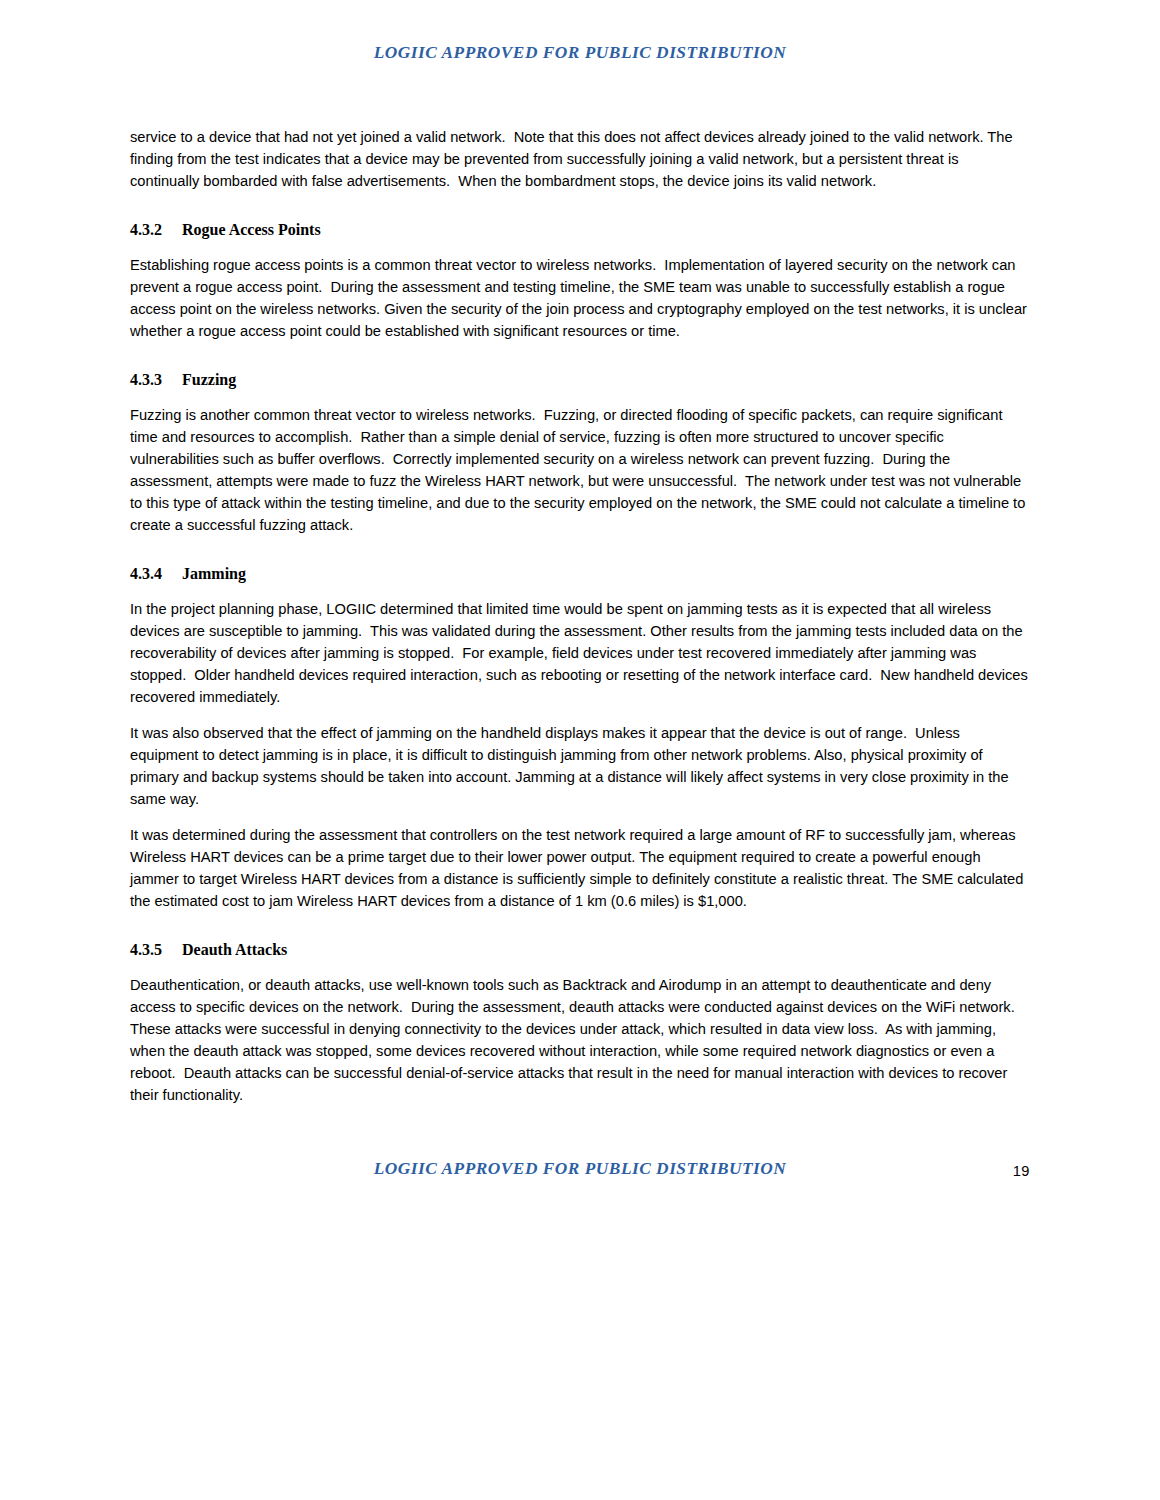LOGIIC APPROVED FOR PUBLIC DISTRIBUTION
service to a device that had not yet joined a valid network. Note that this does not affect devices already joined to the valid network. The finding from the test indicates that a device may be prevented from successfully joining a valid network, but a persistent threat is continually bombarded with false advertisements. When the bombardment stops, the device joins its valid network.
4.3.2 Rogue Access Points
Establishing rogue access points is a common threat vector to wireless networks. Implementation of layered security on the network can prevent a rogue access point. During the assessment and testing timeline, the SME team was unable to successfully establish a rogue access point on the wireless networks. Given the security of the join process and cryptography employed on the test networks, it is unclear whether a rogue access point could be established with significant resources or time.
4.3.3 Fuzzing
Fuzzing is another common threat vector to wireless networks. Fuzzing, or directed flooding of specific packets, can require significant time and resources to accomplish. Rather than a simple denial of service, fuzzing is often more structured to uncover specific vulnerabilities such as buffer overflows. Correctly implemented security on a wireless network can prevent fuzzing. During the assessment, attempts were made to fuzz the Wireless HART network, but were unsuccessful. The network under test was not vulnerable to this type of attack within the testing timeline, and due to the security employed on the network, the SME could not calculate a timeline to create a successful fuzzing attack.
4.3.4 Jamming
In the project planning phase, LOGIIC determined that limited time would be spent on jamming tests as it is expected that all wireless devices are susceptible to jamming. This was validated during the assessment. Other results from the jamming tests included data on the recoverability of devices after jamming is stopped. For example, field devices under test recovered immediately after jamming was stopped. Older handheld devices required interaction, such as rebooting or resetting of the network interface card. New handheld devices recovered immediately.
It was also observed that the effect of jamming on the handheld displays makes it appear that the device is out of range. Unless equipment to detect jamming is in place, it is difficult to distinguish jamming from other network problems. Also, physical proximity of primary and backup systems should be taken into account. Jamming at a distance will likely affect systems in very close proximity in the same way.
It was determined during the assessment that controllers on the test network required a large amount of RF to successfully jam, whereas Wireless HART devices can be a prime target due to their lower power output. The equipment required to create a powerful enough jammer to target Wireless HART devices from a distance is sufficiently simple to definitely constitute a realistic threat. The SME calculated the estimated cost to jam Wireless HART devices from a distance of 1 km (0.6 miles) is $1,000.
4.3.5 Deauth Attacks
Deauthentication, or deauth attacks, use well-known tools such as Backtrack and Airodump in an attempt to deauthenticate and deny access to specific devices on the network. During the assessment, deauth attacks were conducted against devices on the WiFi network. These attacks were successful in denying connectivity to the devices under attack, which resulted in data view loss. As with jamming, when the deauth attack was stopped, some devices recovered without interaction, while some required network diagnostics or even a reboot. Deauth attacks can be successful denial-of-service attacks that result in the need for manual interaction with devices to recover their functionality.
LOGIIC APPROVED FOR PUBLIC DISTRIBUTION 19